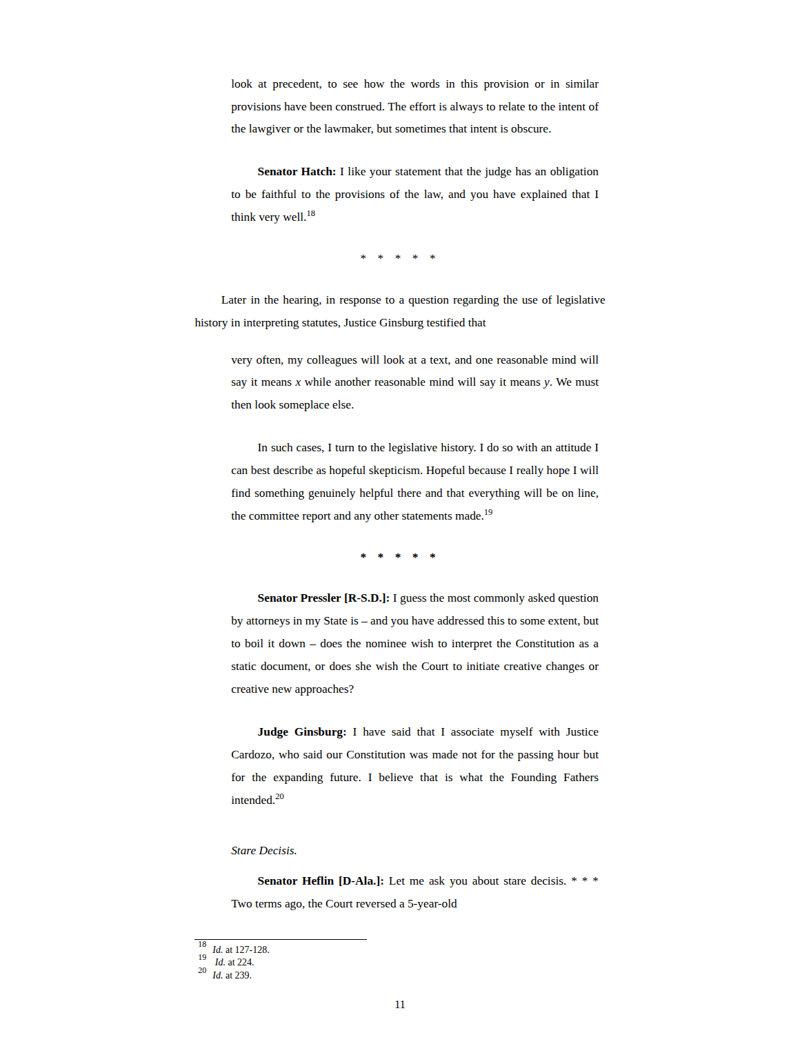look at precedent, to see how the words in this provision or in similar provisions have been construed. The effort is always to relate to the intent of the lawgiver or the lawmaker, but sometimes that intent is obscure.
Senator Hatch: I like your statement that the judge has an obligation to be faithful to the provisions of the law, and you have explained that I think very well.18
* * * * *
Later in the hearing, in response to a question regarding the use of legislative history in interpreting statutes, Justice Ginsburg testified that
very often, my colleagues will look at a text, and one reasonable mind will say it means x while another reasonable mind will say it means y. We must then look someplace else.
In such cases, I turn to the legislative history. I do so with an attitude I can best describe as hopeful skepticism. Hopeful because I really hope I will find something genuinely helpful there and that everything will be on line, the committee report and any other statements made.19
* * * * *
Senator Pressler [R-S.D.]: I guess the most commonly asked question by attorneys in my State is – and you have addressed this to some extent, but to boil it down – does the nominee wish to interpret the Constitution as a static document, or does she wish the Court to initiate creative changes or creative new approaches?
Judge Ginsburg: I have said that I associate myself with Justice Cardozo, who said our Constitution was made not for the passing hour but for the expanding future. I believe that is what the Founding Fathers intended.20
Stare Decisis.
Senator Heflin [D-Ala.]: Let me ask you about stare decisis. * * * Two terms ago, the Court reversed a 5-year-old
18Id. at 127-128.
19 Id. at 224.
20Id. at 239.
11